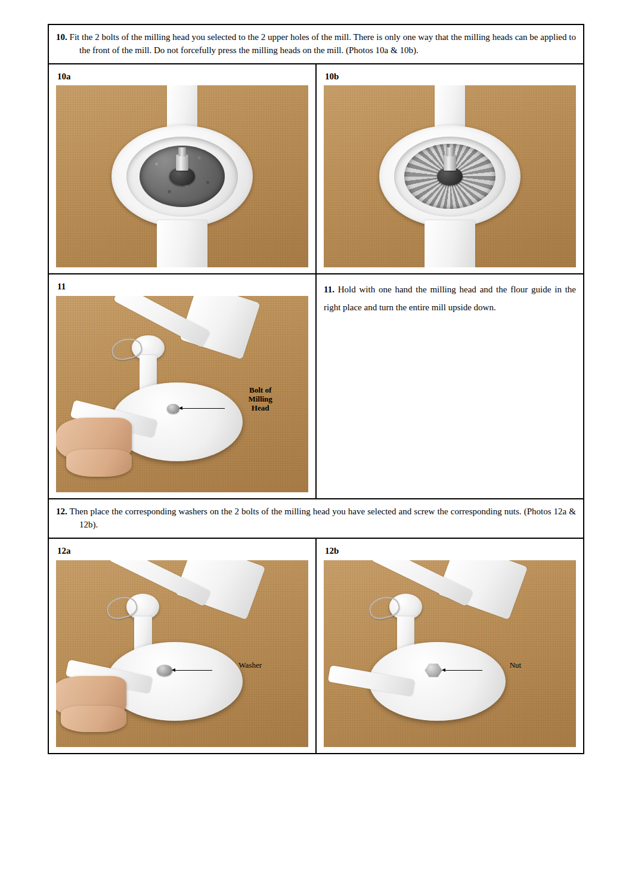| 10. Fit the 2 bolts of the milling head you selected to the 2 upper holes of the mill. There is only one way that the milling heads can be applied to the front of the mill. Do not forcefully press the milling heads on the mill. (Photos 10a & 10b). |
| 10a | 10b |
| 11 Bolt of Milling Head | 11. Hold with one hand the milling head and the flour guide in the right place and turn the entire mill upside down. |
| 12. Then place the corresponding washers on the 2 bolts of the milling head you have selected and screw the corresponding nuts. (Photos 12a & 12b). |
| 12a Washer | 12b Nut |